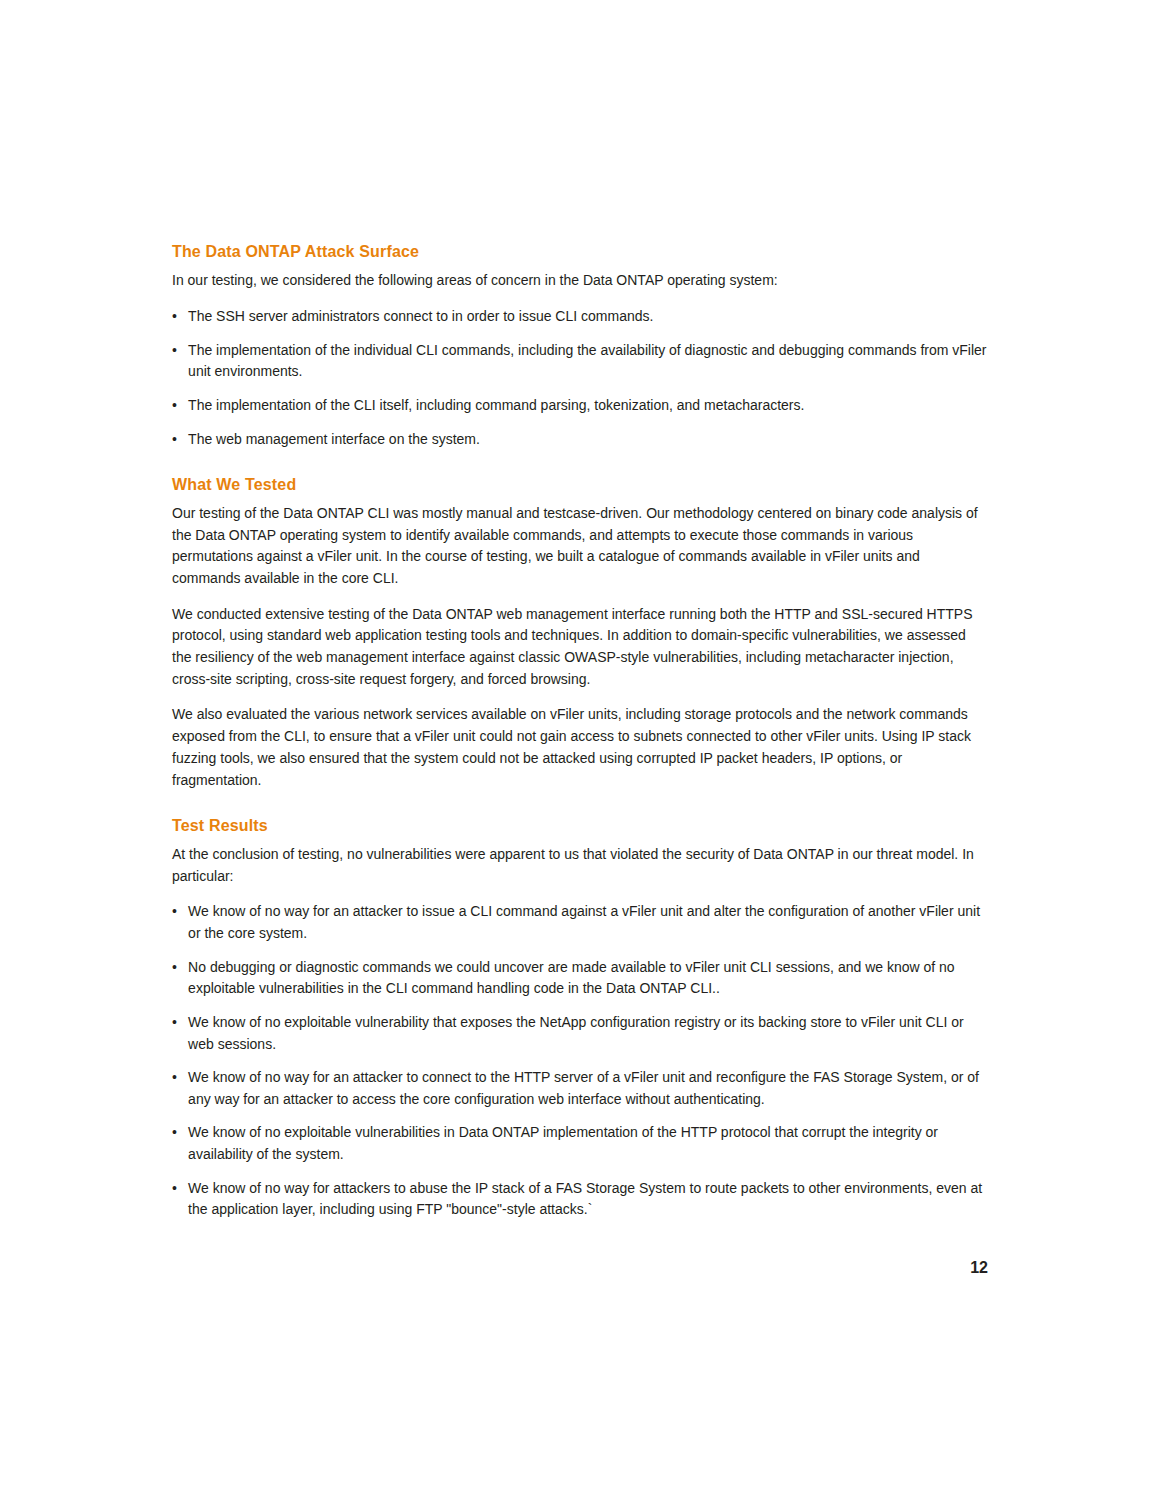The Data ONTAP Attack Surface
In our testing, we considered the following areas of concern in the Data ONTAP operating system:
The SSH server administrators connect to in order to issue CLI commands.
The implementation of the individual CLI commands, including the availability of diagnostic and debugging commands from vFiler unit environments.
The implementation of the CLI itself, including command parsing, tokenization, and metacharacters.
The web management interface on the system.
What We Tested
Our testing of the Data ONTAP CLI was mostly manual and testcase-driven. Our methodology centered on binary code analysis of the Data ONTAP operating system to identify available commands, and attempts to execute those commands in various permutations against a vFiler unit. In the course of testing, we built a catalogue of commands available in vFiler units and commands available in the core CLI.
We conducted extensive testing of the Data ONTAP web management interface running both the HTTP and SSL-secured HTTPS protocol, using standard web application testing tools and techniques. In addition to domain-specific vulnerabilities, we assessed the resiliency of the web management interface against classic OWASP-style vulnerabilities, including metacharacter injection, cross-site scripting, cross-site request forgery, and forced browsing.
We also evaluated the various network services available on vFiler units, including storage protocols and the network commands exposed from the CLI, to ensure that a vFiler unit could not gain access to subnets connected to other vFiler units. Using IP stack fuzzing tools, we also ensured that the system could not be attacked using corrupted IP packet headers, IP options, or fragmentation.
Test Results
At the conclusion of testing, no vulnerabilities were apparent to us that violated the security of Data ONTAP in our threat model. In particular:
We know of no way for an attacker to issue a CLI command against a vFiler unit and alter the configuration of another vFiler unit or the core system.
No debugging or diagnostic commands we could uncover are made available to vFiler unit CLI sessions, and we know of no exploitable vulnerabilities in the CLI command handling code in the Data ONTAP CLI..
We know of no exploitable vulnerability that exposes the NetApp configuration registry or its backing store to vFiler unit CLI or web sessions.
We know of no way for an attacker to connect to the HTTP server of a vFiler unit and reconfigure the FAS Storage System, or of any way for an attacker to access the core configuration web interface without authenticating.
We know of no exploitable vulnerabilities in Data ONTAP implementation of the HTTP protocol that corrupt the integrity or availability of the system.
We know of no way for attackers to abuse the IP stack of a FAS Storage System to route packets to other environments, even at the application layer, including using FTP "bounce"-style attacks.`
12